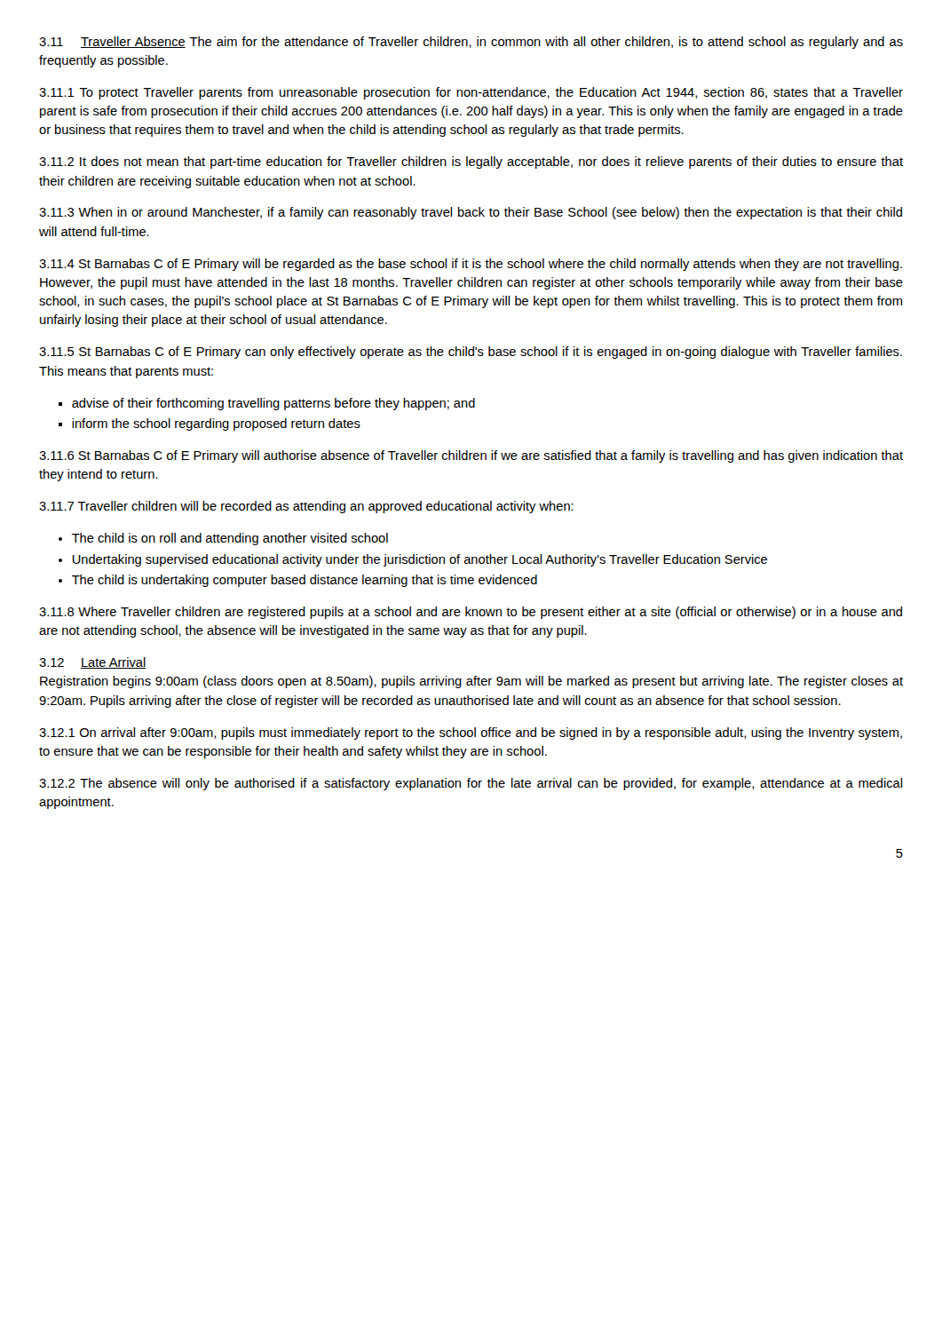3.11 Traveller Absence The aim for the attendance of Traveller children, in common with all other children, is to attend school as regularly and as frequently as possible.
3.11.1 To protect Traveller parents from unreasonable prosecution for non-attendance, the Education Act 1944, section 86, states that a Traveller parent is safe from prosecution if their child accrues 200 attendances (i.e. 200 half days) in a year. This is only when the family are engaged in a trade or business that requires them to travel and when the child is attending school as regularly as that trade permits.
3.11.2 It does not mean that part-time education for Traveller children is legally acceptable, nor does it relieve parents of their duties to ensure that their children are receiving suitable education when not at school.
3.11.3 When in or around Manchester, if a family can reasonably travel back to their Base School (see below) then the expectation is that their child will attend full-time.
3.11.4 St Barnabas C of E Primary will be regarded as the base school if it is the school where the child normally attends when they are not travelling. However, the pupil must have attended in the last 18 months. Traveller children can register at other schools temporarily while away from their base school, in such cases, the pupil's school place at St Barnabas C of E Primary will be kept open for them whilst travelling. This is to protect them from unfairly losing their place at their school of usual attendance.
3.11.5 St Barnabas C of E Primary can only effectively operate as the child's base school if it is engaged in on-going dialogue with Traveller families. This means that parents must:
advise of their forthcoming travelling patterns before they happen; and
inform the school regarding proposed return dates
3.11.6 St Barnabas C of E Primary will authorise absence of Traveller children if we are satisfied that a family is travelling and has given indication that they intend to return.
3.11.7 Traveller children will be recorded as attending an approved educational activity when:
The child is on roll and attending another visited school
Undertaking supervised educational activity under the jurisdiction of another Local Authority's Traveller Education Service
The child is undertaking computer based distance learning that is time evidenced
3.11.8 Where Traveller children are registered pupils at a school and are known to be present either at a site (official or otherwise) or in a house and are not attending school, the absence will be investigated in the same way as that for any pupil.
3.12 Late Arrival
Registration begins 9:00am (class doors open at 8.50am), pupils arriving after 9am will be marked as present but arriving late. The register closes at 9:20am. Pupils arriving after the close of register will be recorded as unauthorised late and will count as an absence for that school session.
3.12.1 On arrival after 9:00am, pupils must immediately report to the school office and be signed in by a responsible adult, using the Inventry system, to ensure that we can be responsible for their health and safety whilst they are in school.
3.12.2 The absence will only be authorised if a satisfactory explanation for the late arrival can be provided, for example, attendance at a medical appointment.
5